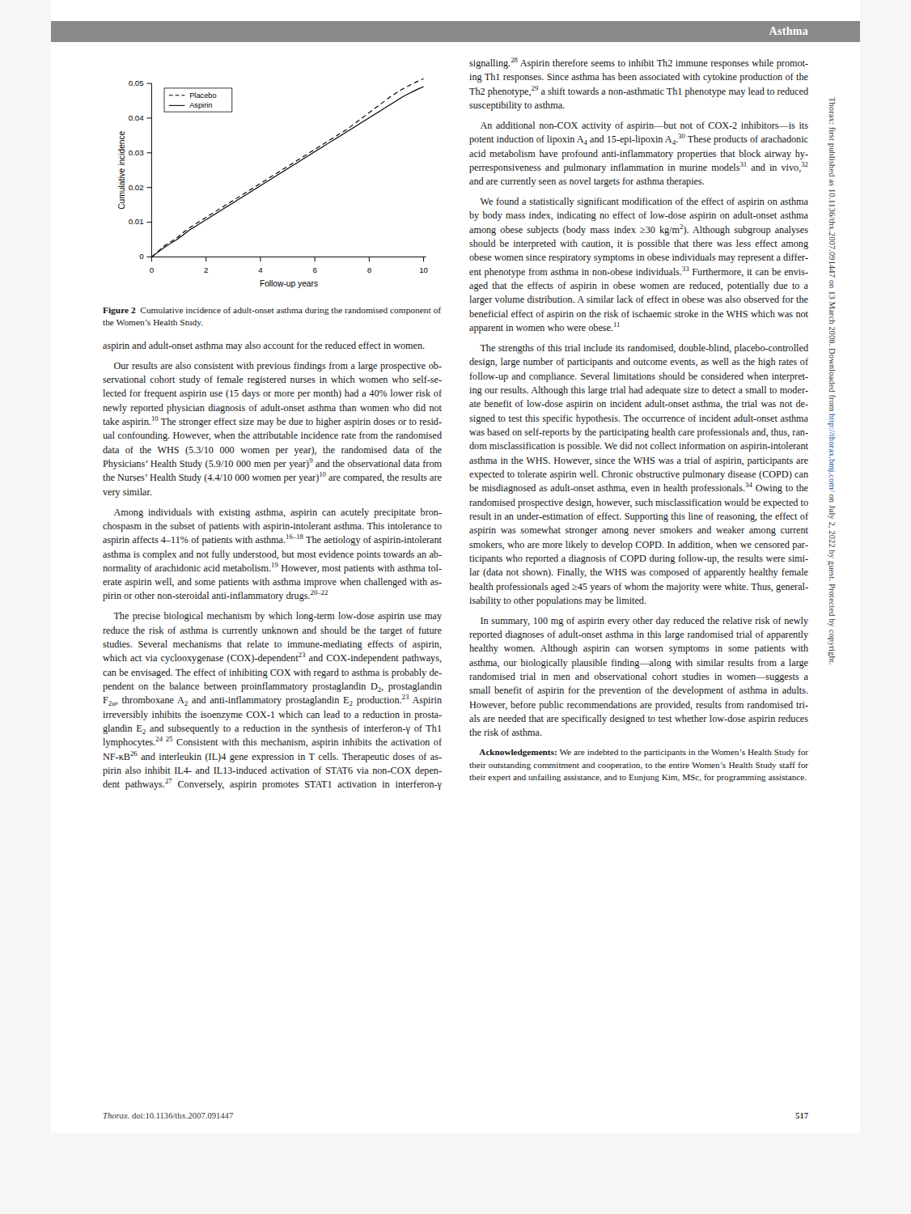Asthma
Thorax: first published as 10.1136/thx.2007.091447 on 13 March 2008. Downloaded from http://thorax.bmj.com/ on July 2, 2022 by guest. Protected by copyright.
0 0.01 0.02 0.03 0.04 0.05 0 2 4 6 8 10 Cumulative incidence Follow-up years Placebo Aspirin
Figure 2 Cumulative incidence of adult-onset asthma during the randomised component of the Women’s Health Study.
aspirin and adult-onset asthma may also account for the reduced effect in women.
Our results are also consistent with previous findings from a large prospective observational cohort study of female registered nurses in which women who self-selected for frequent aspirin use (15 days or more per month) had a 40% lower risk of newly reported physician diagnosis of adult-onset asthma than women who did not take aspirin.10 The stronger effect size may be due to higher aspirin doses or to residual confounding. However, when the attributable incidence rate from the randomised data of the WHS (5.3/10 000 women per year), the randomised data of the Physicians’ Health Study (5.9/10 000 men per year)9 and the observational data from the Nurses’ Health Study (4.4/10 000 women per year)10 are compared, the results are very similar.
Among individuals with existing asthma, aspirin can acutely precipitate bronchospasm in the subset of patients with aspirin-intolerant asthma. This intolerance to aspirin affects 4–11% of patients with asthma.16–18 The aetiology of aspirin-intolerant asthma is complex and not fully understood, but most evidence points towards an abnormality of arachidonic acid metabolism.19 However, most patients with asthma tolerate aspirin well, and some patients with asthma improve when challenged with aspirin or other non-steroidal anti-inflammatory drugs.20–22
The precise biological mechanism by which long-term low-dose aspirin use may reduce the risk of asthma is currently unknown and should be the target of future studies. Several mechanisms that relate to immune-mediating effects of aspirin, which act via cyclooxygenase (COX)-dependent23 and COX-independent pathways, can be envisaged. The effect of inhibiting COX with regard to asthma is probably dependent on the balance between proinflammatory prostaglandin D2, prostaglandin F2α, thromboxane A2 and anti-inflammatory prostaglandin E2 production.23 Aspirin irreversibly inhibits the isoenzyme COX-1 which can lead to a reduction in prostaglandin E2 and subsequently to a reduction in the synthesis of interferon-γ of Th1 lymphocytes.24 25 Consistent with this mechanism, aspirin inhibits the activation of NF-κB26 and interleukin (IL)4 gene expression in T cells. Therapeutic doses of aspirin also inhibit IL4- and IL13-induced activation of STAT6 via non-COX dependent pathways.27 Conversely, aspirin promotes STAT1 activation in interferon-γ signalling.28 Aspirin therefore seems to inhibit Th2 immune responses while promoting Th1 responses. Since asthma has been associated with cytokine production of the Th2 phenotype,29 a shift towards a non-asthmatic Th1 phenotype may lead to reduced susceptibility to asthma.
An additional non-COX activity of aspirin—but not of COX-2 inhibitors—is its potent induction of lipoxin A4 and 15-epi-lipoxin A4.30 These products of arachadonic acid metabolism have profound anti-inflammatory properties that block airway hyperresponsiveness and pulmonary inflammation in murine models31 and in vivo,32 and are currently seen as novel targets for asthma therapies.
We found a statistically significant modification of the effect of aspirin on asthma by body mass index, indicating no effect of low-dose aspirin on adult-onset asthma among obese subjects (body mass index ≥30 kg/m2). Although subgroup analyses should be interpreted with caution, it is possible that there was less effect among obese women since respiratory symptoms in obese individuals may represent a different phenotype from asthma in non-obese individuals.33 Furthermore, it can be envisaged that the effects of aspirin in obese women are reduced, potentially due to a larger volume distribution. A similar lack of effect in obese was also observed for the beneficial effect of aspirin on the risk of ischaemic stroke in the WHS which was not apparent in women who were obese.11
The strengths of this trial include its randomised, double-blind, placebo-controlled design, large number of participants and outcome events, as well as the high rates of follow-up and compliance. Several limitations should be considered when interpreting our results. Although this large trial had adequate size to detect a small to moderate benefit of low-dose aspirin on incident adult-onset asthma, the trial was not designed to test this specific hypothesis. The occurrence of incident adult-onset asthma was based on self-reports by the participating health care professionals and, thus, random misclassification is possible. We did not collect information on aspirin-intolerant asthma in the WHS. However, since the WHS was a trial of aspirin, participants are expected to tolerate aspirin well. Chronic obstructive pulmonary disease (COPD) can be misdiagnosed as adult-onset asthma, even in health professionals.34 Owing to the randomised prospective design, however, such misclassification would be expected to result in an under-estimation of effect. Supporting this line of reasoning, the effect of aspirin was somewhat stronger among never smokers and weaker among current smokers, who are more likely to develop COPD. In addition, when we censored participants who reported a diagnosis of COPD during follow-up, the results were similar (data not shown). Finally, the WHS was composed of apparently healthy female health professionals aged ≥45 years of whom the majority were white. Thus, generalisability to other populations may be limited.
In summary, 100 mg of aspirin every other day reduced the relative risk of newly reported diagnoses of adult-onset asthma in this large randomised trial of apparently healthy women. Although aspirin can worsen symptoms in some patients with asthma, our biologically plausible finding—along with similar results from a large randomised trial in men and observational cohort studies in women—suggests a small benefit of aspirin for the prevention of the development of asthma in adults. However, before public recommendations are provided, results from randomised trials are needed that are specifically designed to test whether low-dose aspirin reduces the risk of asthma.
Acknowledgements: We are indebted to the participants in the Women’s Health Study for their outstanding commitment and cooperation, to the entire Women’s Health Study staff for their expert and unfailing assistance, and to Eunjung Kim, MSc, for programming assistance.
Thorax. doi:10.1136/thx.2007.091447
517